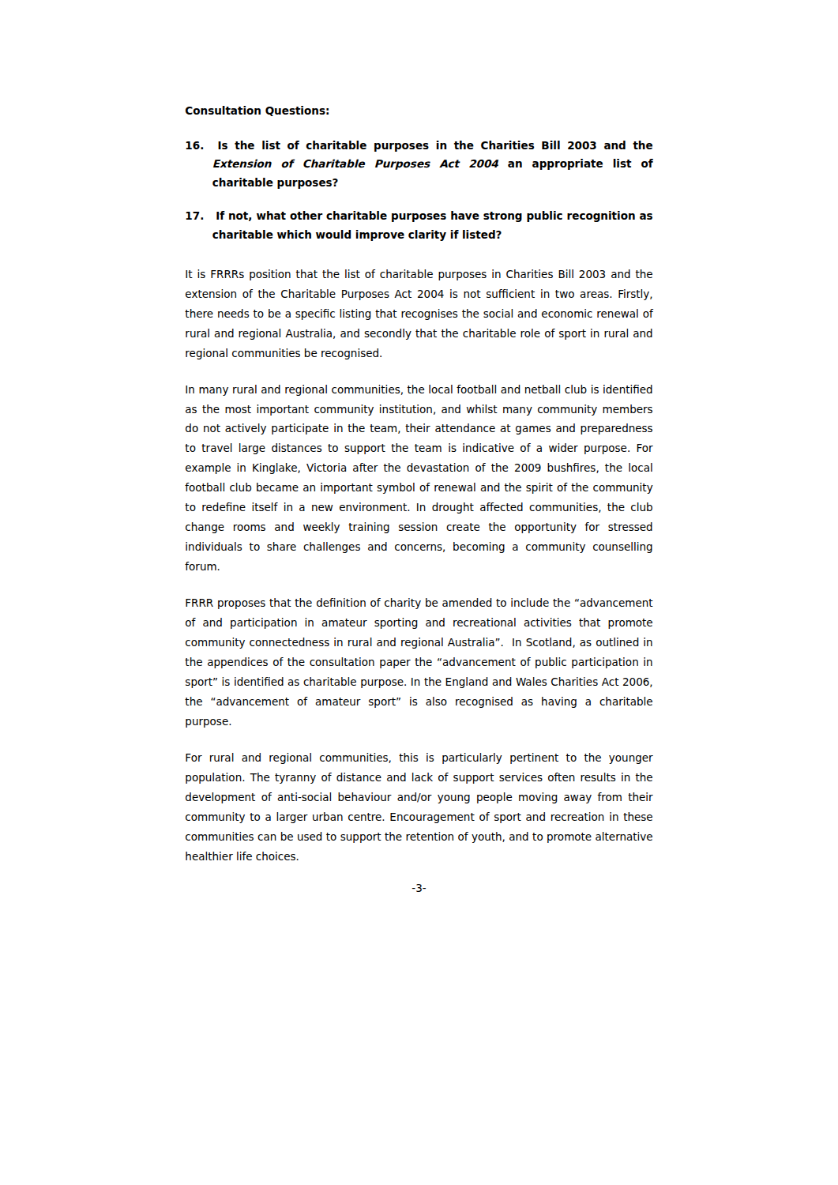Consultation Questions:
16. Is the list of charitable purposes in the Charities Bill 2003 and the Extension of Charitable Purposes Act 2004 an appropriate list of charitable purposes?
17. If not, what other charitable purposes have strong public recognition as charitable which would improve clarity if listed?
It is FRRRs position that the list of charitable purposes in Charities Bill 2003 and the extension of the Charitable Purposes Act 2004 is not sufficient in two areas. Firstly, there needs to be a specific listing that recognises the social and economic renewal of rural and regional Australia, and secondly that the charitable role of sport in rural and regional communities be recognised.
In many rural and regional communities, the local football and netball club is identified as the most important community institution, and whilst many community members do not actively participate in the team, their attendance at games and preparedness to travel large distances to support the team is indicative of a wider purpose. For example in Kinglake, Victoria after the devastation of the 2009 bushfires, the local football club became an important symbol of renewal and the spirit of the community to redefine itself in a new environment. In drought affected communities, the club change rooms and weekly training session create the opportunity for stressed individuals to share challenges and concerns, becoming a community counselling forum.
FRRR proposes that the definition of charity be amended to include the “advancement of and participation in amateur sporting and recreational activities that promote community connectedness in rural and regional Australia”. In Scotland, as outlined in the appendices of the consultation paper the “advancement of public participation in sport” is identified as charitable purpose. In the England and Wales Charities Act 2006, the “advancement of amateur sport” is also recognised as having a charitable purpose.
For rural and regional communities, this is particularly pertinent to the younger population. The tyranny of distance and lack of support services often results in the development of anti-social behaviour and/or young people moving away from their community to a larger urban centre. Encouragement of sport and recreation in these communities can be used to support the retention of youth, and to promote alternative healthier life choices.
-3-